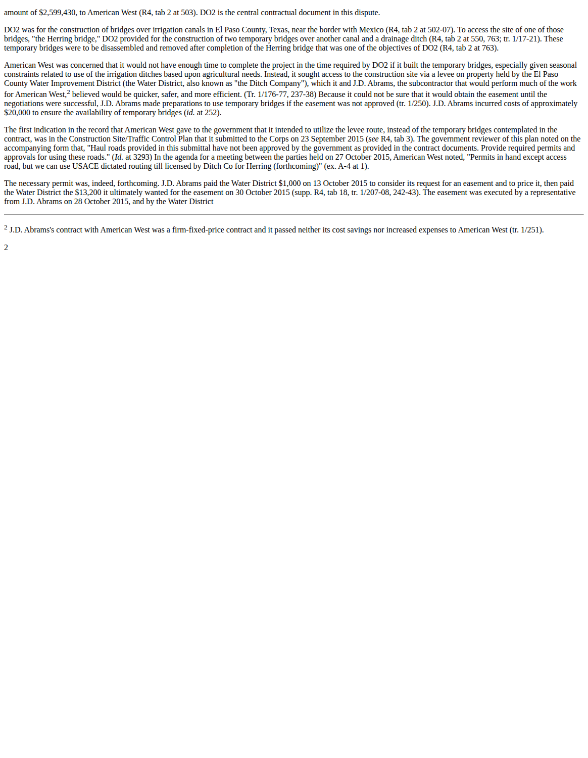amount of $2,599,430, to American West (R4, tab 2 at 503). DO2 is the central contractual document in this dispute.
DO2 was for the construction of bridges over irrigation canals in El Paso County, Texas, near the border with Mexico (R4, tab 2 at 502-07). To access the site of one of those bridges, "the Herring bridge," DO2 provided for the construction of two temporary bridges over another canal and a drainage ditch (R4, tab 2 at 550, 763; tr. 1/17-21). These temporary bridges were to be disassembled and removed after completion of the Herring bridge that was one of the objectives of DO2 (R4, tab 2 at 763).
American West was concerned that it would not have enough time to complete the project in the time required by DO2 if it built the temporary bridges, especially given seasonal constraints related to use of the irrigation ditches based upon agricultural needs. Instead, it sought access to the construction site via a levee on property held by the El Paso County Water Improvement District (the Water District, also known as "the Ditch Company"), which it and J.D. Abrams, the subcontractor that would perform much of the work for American West,2 believed would be quicker, safer, and more efficient. (Tr. 1/176-77, 237-38) Because it could not be sure that it would obtain the easement until the negotiations were successful, J.D. Abrams made preparations to use temporary bridges if the easement was not approved (tr. 1/250). J.D. Abrams incurred costs of approximately $20,000 to ensure the availability of temporary bridges (id. at 252).
The first indication in the record that American West gave to the government that it intended to utilize the levee route, instead of the temporary bridges contemplated in the contract, was in the Construction Site/Traffic Control Plan that it submitted to the Corps on 23 September 2015 (see R4, tab 3). The government reviewer of this plan noted on the accompanying form that, "Haul roads provided in this submittal have not been approved by the government as provided in the contract documents. Provide required permits and approvals for using these roads." (Id. at 3293) In the agenda for a meeting between the parties held on 27 October 2015, American West noted, "Permits in hand except access road, but we can use USACE dictated routing till licensed by Ditch Co for Herring (forthcoming)" (ex. A-4 at 1).
The necessary permit was, indeed, forthcoming. J.D. Abrams paid the Water District $1,000 on 13 October 2015 to consider its request for an easement and to price it, then paid the Water District the $13,200 it ultimately wanted for the easement on 30 October 2015 (supp. R4, tab 18, tr. 1/207-08, 242-43). The easement was executed by a representative from J.D. Abrams on 28 October 2015, and by the Water District
2 J.D. Abrams's contract with American West was a firm-fixed-price contract and it passed neither its cost savings nor increased expenses to American West (tr. 1/251).
2